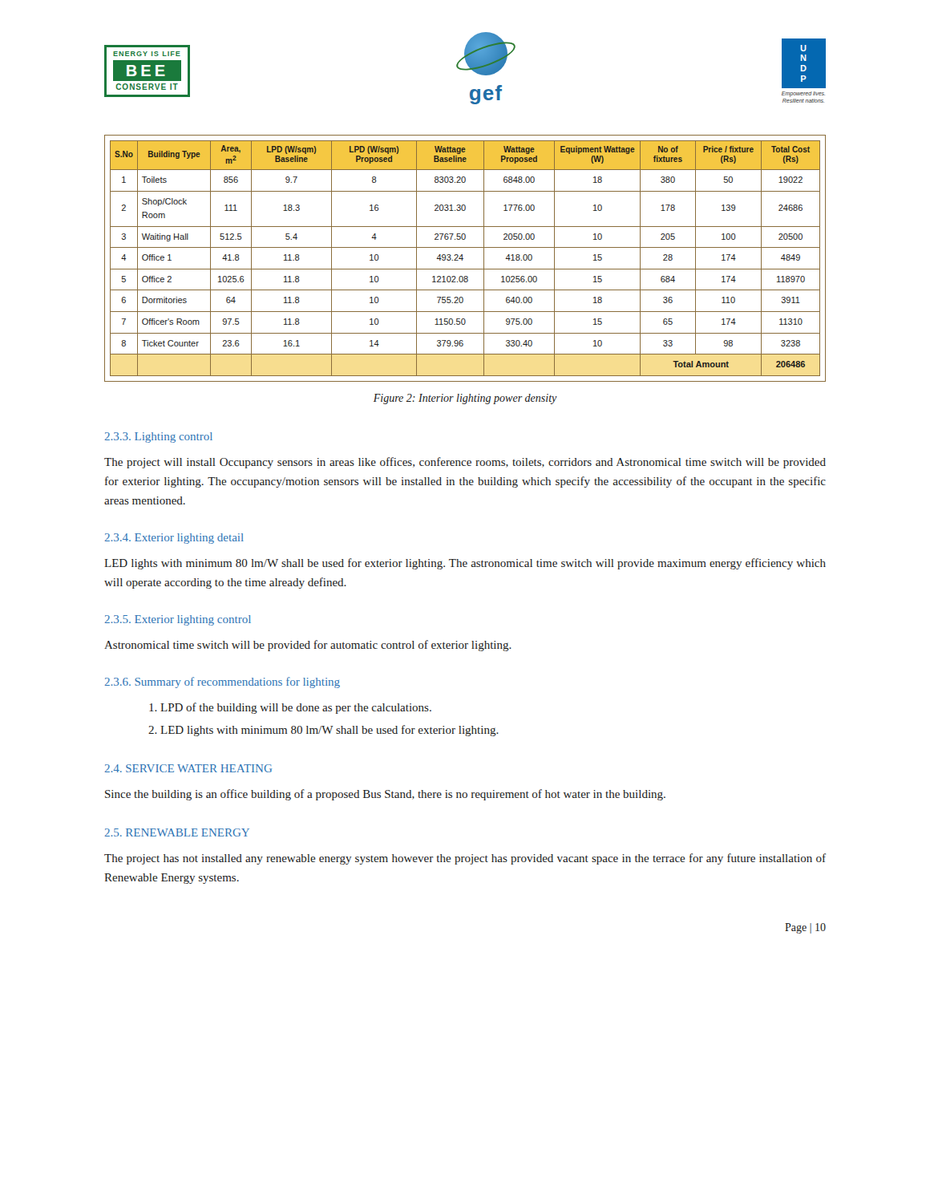ENERGY IS LIFE
BEE
CONSERVE IT
gef
U
N
D
P
Empowered lives.
Resilient nations.
| S.No | Building Type | Area, m 2 | LPD (W/sqm) Baseline | LPD (W/sqm) Proposed | Wattage Baseline | Wattage Proposed | Equipment Wattage (W) | No of fixtures | Price / fixture (Rs) | Total Cost (Rs) |
| --- | --- | --- | --- | --- | --- | --- | --- | --- | --- | --- |
| 1 | Toilets | 856 | 9.7 | 8 | 8303.20 | 6848.00 | 18 | 380 | 50 | 19022 |
| 2 | Shop/Clock Room | 111 | 18.3 | 16 | 2031.30 | 1776.00 | 10 | 178 | 139 | 24686 |
| 3 | Waiting Hall | 512.5 | 5.4 | 4 | 2767.50 | 2050.00 | 10 | 205 | 100 | 20500 |
| 4 | Office 1 | 41.8 | 11.8 | 10 | 493.24 | 418.00 | 15 | 28 | 174 | 4849 |
| 5 | Office 2 | 1025.6 | 11.8 | 10 | 12102.08 | 10256.00 | 15 | 684 | 174 | 118970 |
| 6 | Dormitories | 64 | 11.8 | 10 | 755.20 | 640.00 | 18 | 36 | 110 | 3911 |
| 7 | Officer's Room | 97.5 | 11.8 | 10 | 1150.50 | 975.00 | 15 | 65 | 174 | 11310 |
| 8 | Ticket Counter | 23.6 | 16.1 | 14 | 379.96 | 330.40 | 10 | 33 | 98 | 3238 |
| | | | | | | | | Total Amount | 206486 |
Figure 2: Interior lighting power density
2.3.3. Lighting control
The project will install Occupancy sensors in areas like offices, conference rooms, toilets, corridors and Astronomical time switch will be provided for exterior lighting. The occupancy/motion sensors will be installed in the building which specify the accessibility of the occupant in the specific areas mentioned.
2.3.4. Exterior lighting detail
LED lights with minimum 80 lm/W shall be used for exterior lighting. The astronomical time switch will provide maximum energy efficiency which will operate according to the time already defined.
2.3.5. Exterior lighting control
Astronomical time switch will be provided for automatic control of exterior lighting.
2.3.6. Summary of recommendations for lighting
LPD of the building will be done as per the calculations.
LED lights with minimum 80 lm/W shall be used for exterior lighting.
2.4. Service Water Heating
Since the building is an office building of a proposed Bus Stand, there is no requirement of hot water in the building.
2.5. Renewable Energy
The project has not installed any renewable energy system however the project has provided vacant space in the terrace for any future installation of Renewable Energy systems.
Page | 10